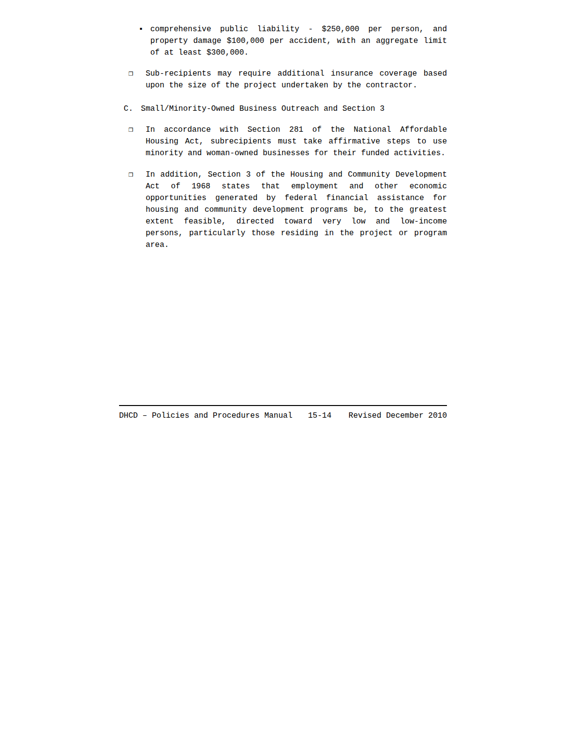▪
comprehensive public liability - $250,000 per person, and property damage $100,000 per accident, with an aggregate limit of at least $300,000.
❐
Sub-recipients may require additional insurance coverage based upon the size of the project undertaken by the contractor.
C.
Small/Minority-Owned Business Outreach and Section 3
❐
In accordance with Section 281 of the National Affordable Housing Act, subrecipients must take affirmative steps to use minority and woman-owned businesses for their funded activities.
❐
In addition, Section 3 of the Housing and Community Development Act of 1968 states that employment and other economic opportunities generated by federal financial assistance for housing and community development programs be, to the greatest extent feasible, directed toward very low and low-income persons, particularly those residing in the project or program area.
DHCD – Policies and Procedures Manual
15-14
Revised December 2010